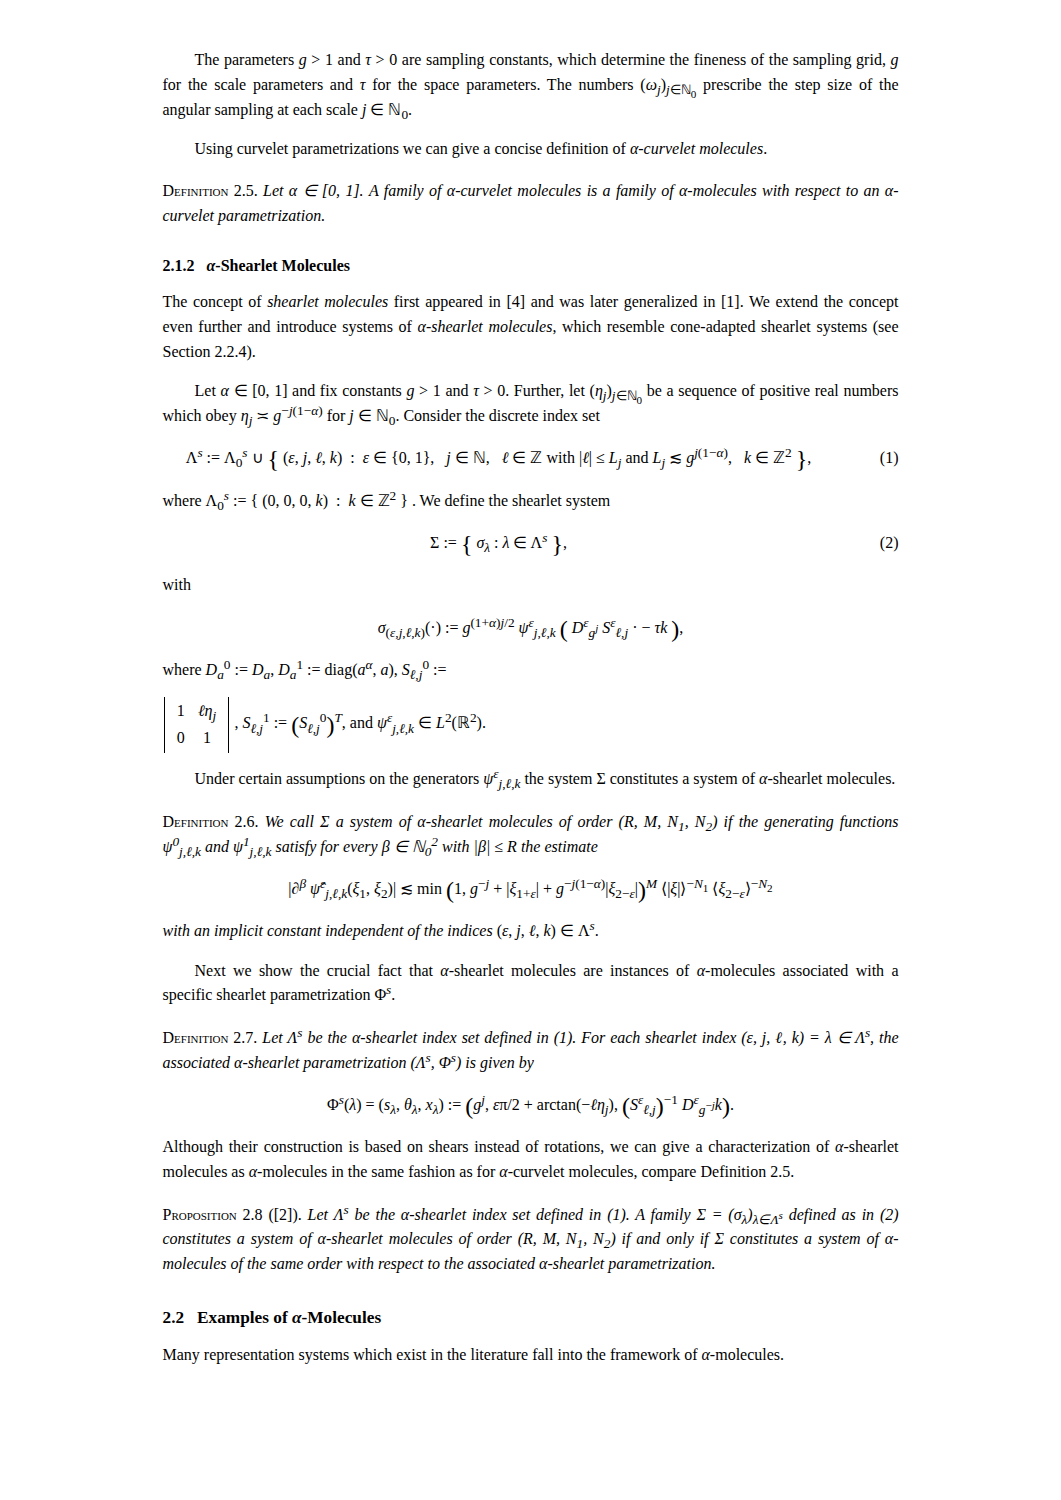The parameters g > 1 and τ > 0 are sampling constants, which determine the fineness of the sampling grid, g for the scale parameters and τ for the space parameters. The numbers (ωj)j∈ℕ0 prescribe the step size of the angular sampling at each scale j ∈ ℕ0.
Using curvelet parametrizations we can give a concise definition of α-curvelet molecules.
Definition 2.5. Let α ∈ [0, 1]. A family of α-curvelet molecules is a family of α-molecules with respect to an α-curvelet parametrization.
2.1.2 α-Shearlet Molecules
The concept of shearlet molecules first appeared in [4] and was later generalized in [1]. We extend the concept even further and introduce systems of α-shearlet molecules, which resemble cone-adapted shearlet systems (see Section 2.2.4).
Let α ∈ [0, 1] and fix constants g > 1 and τ > 0. Further, let (ηj)j∈ℕ0 be a sequence of positive real numbers which obey ηj ≍ g−j(1−α) for j ∈ ℕ0. Consider the discrete index set
Λs := Λ0s ∪ { (ε, j, ℓ, k) : ε ∈ {0, 1}, j ∈ ℕ, ℓ ∈ ℤ with |ℓ| ≤ Lj and Lj ≲ gj(1−α), k ∈ ℤ2 },
(1)
where Λ0s := { (0, 0, 0, k) : k ∈ ℤ2 } . We define the shearlet system
Σ := { σλ : λ ∈ Λs },
(2)
with
σ(ε,j,ℓ,k)(·) := g(1+α)j/2 ψεj,ℓ,k ( Dεgj Sεℓ,j · − τk ),
where Da0 := Da, Da1 := diag(aα, a), Sℓ,j0 :=
| 1 | ℓη j |
| 0 | 1 |
, Sℓ,j1 := (Sℓ,j0)T, and ψεj,ℓ,k ∈ L2(ℝ2).
Under certain assumptions on the generators ψεj,ℓ,k the system Σ constitutes a system of α-shearlet molecules.
Definition 2.6. We call Σ a system of α-shearlet molecules of order (R, M, N1, N2) if the generating functions ψ0j,ℓ,k and ψ1j,ℓ,k satisfy for every β ∈ ℕ02 with |β| ≤ R the estimate
|∂β ψ̂εj,ℓ,k(ξ1, ξ2)| ≲ min (1, g−j + |ξ1+ε| + g−j(1−α)|ξ2−ε|)M ⟨|ξ|⟩−N1 ⟨ξ2−ε⟩−N2
with an implicit constant independent of the indices (ε, j, ℓ, k) ∈ Λs.
Next we show the crucial fact that α-shearlet molecules are instances of α-molecules associated with a specific shearlet parametrization Φs.
Definition 2.7. Let Λs be the α-shearlet index set defined in (1). For each shearlet index (ε, j, ℓ, k) = λ ∈ Λs, the associated α-shearlet parametrization (Λs, Φs) is given by
Φs(λ) = (sλ, θλ, xλ) := (gj, επ/2 + arctan(−ℓηj), (Sεℓ,j)−1 Dεg−jk).
Although their construction is based on shears instead of rotations, we can give a characterization of α-shearlet molecules as α-molecules in the same fashion as for α-curvelet molecules, compare Definition 2.5.
Proposition 2.8 ([2]). Let Λs be the α-shearlet index set defined in (1). A family Σ = (σλ)λ∈Λs defined as in (2) constitutes a system of α-shearlet molecules of order (R, M, N1, N2) if and only if Σ constitutes a system of α-molecules of the same order with respect to the associated α-shearlet parametrization.
2.2 Examples of α-Molecules
Many representation systems which exist in the literature fall into the framework of α-molecules.